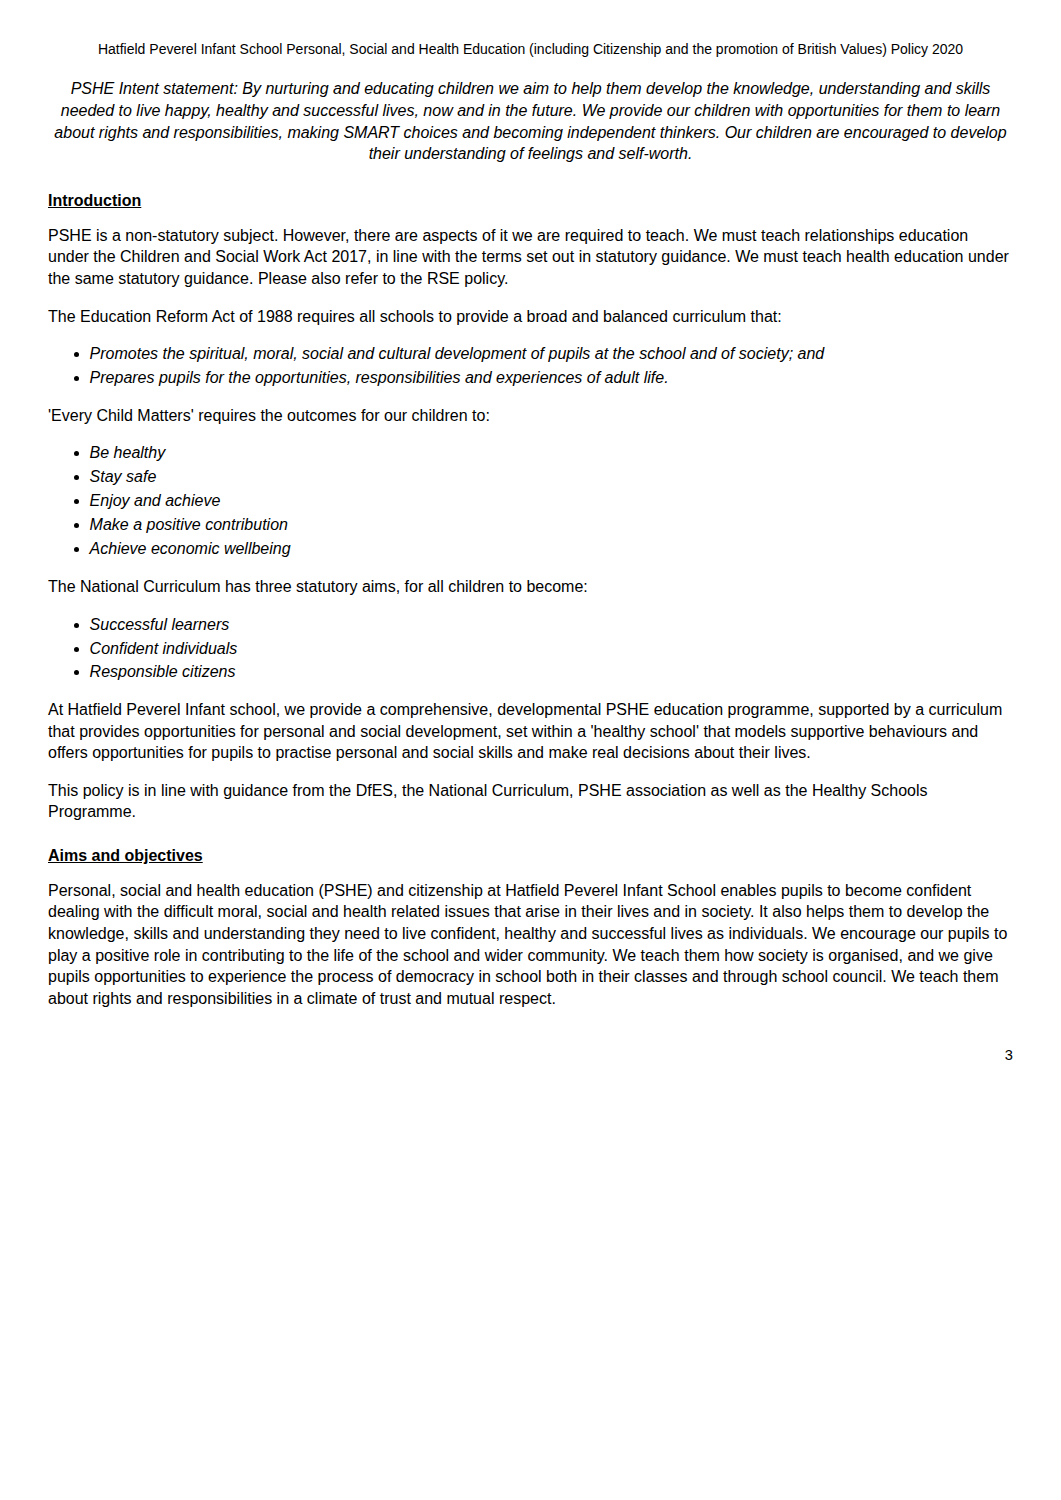Hatfield Peverel Infant School Personal, Social and Health Education (including Citizenship and the promotion of British Values) Policy 2020
PSHE Intent statement: By nurturing and educating children we aim to help them develop the knowledge, understanding and skills needed to live happy, healthy and successful lives, now and in the future. We provide our children with opportunities for them to learn about rights and responsibilities, making SMART choices and becoming independent thinkers. Our children are encouraged to develop their understanding of feelings and self-worth.
Introduction
PSHE is a non-statutory subject. However, there are aspects of it we are required to teach. We must teach relationships education under the Children and Social Work Act 2017, in line with the terms set out in statutory guidance. We must teach health education under the same statutory guidance. Please also refer to the RSE policy.
The Education Reform Act of 1988 requires all schools to provide a broad and balanced curriculum that:
Promotes the spiritual, moral, social and cultural development of pupils at the school and of society; and
Prepares pupils for the opportunities, responsibilities and experiences of adult life.
'Every Child Matters' requires the outcomes for our children to:
Be healthy
Stay safe
Enjoy and achieve
Make a positive contribution
Achieve economic wellbeing
The National Curriculum has three statutory aims, for all children to become:
Successful learners
Confident individuals
Responsible citizens
At Hatfield Peverel Infant school, we provide a comprehensive, developmental PSHE education programme, supported by a curriculum that provides opportunities for personal and social development, set within a 'healthy school' that models supportive behaviours and offers opportunities for pupils to practise personal and social skills and make real decisions about their lives.
This policy is in line with guidance from the DfES, the National Curriculum, PSHE association as well as the Healthy Schools Programme.
Aims and objectives
Personal, social and health education (PSHE) and citizenship at Hatfield Peverel Infant School enables pupils to become confident dealing with the difficult moral, social and health related issues that arise in their lives and in society. It also helps them to develop the knowledge, skills and understanding they need to live confident, healthy and successful lives as individuals. We encourage our pupils to play a positive role in contributing to the life of the school and wider community. We teach them how society is organised, and we give pupils opportunities to experience the process of democracy in school both in their classes and through school council. We teach them about rights and responsibilities in a climate of trust and mutual respect.
3